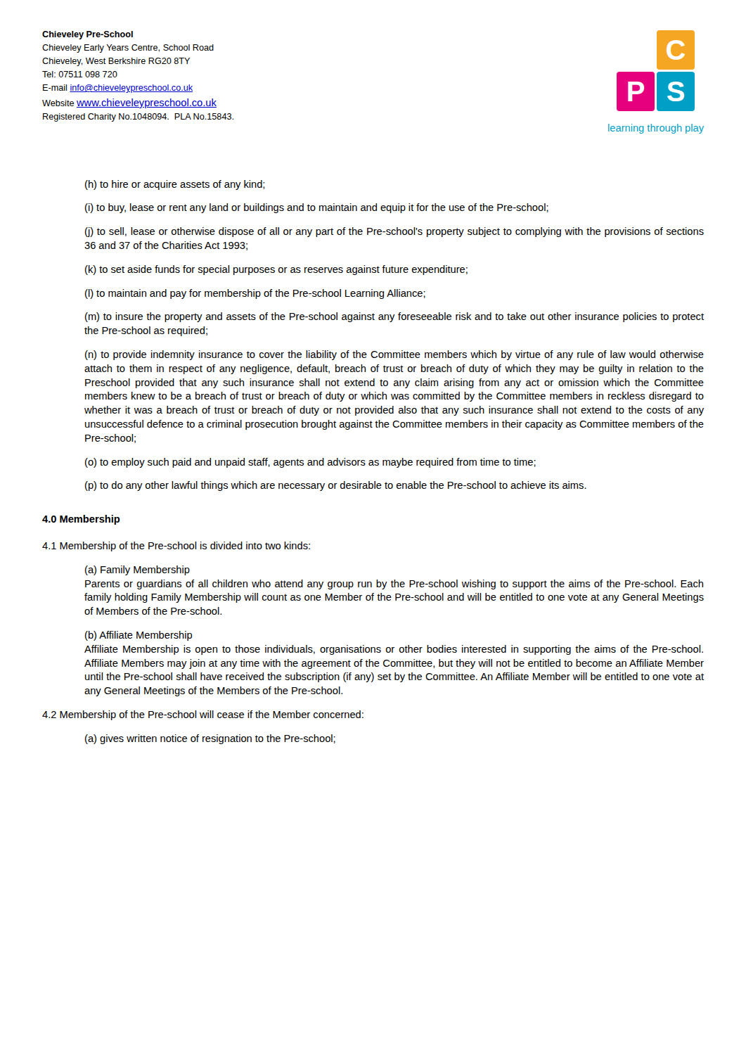Chieveley Pre-School
Chieveley Early Years Centre, School Road
Chieveley, West Berkshire RG20 8TY
Tel: 07511 098 720
E-mail info@chieveleypreschool.co.uk
Website www.chieveleypreschool.co.uk
Registered Charity No.1048094. PLA No.15843.
| | C |
| P | S |
learning through play
(h) to hire or acquire assets of any kind;
(i) to buy, lease or rent any land or buildings and to maintain and equip it for the use of the Pre-school;
(j) to sell, lease or otherwise dispose of all or any part of the Pre-school's property subject to complying with the provisions of sections 36 and 37 of the Charities Act 1993;
(k) to set aside funds for special purposes or as reserves against future expenditure;
(l) to maintain and pay for membership of the Pre-school Learning Alliance;
(m) to insure the property and assets of the Pre-school against any foreseeable risk and to take out other insurance policies to protect the Pre-school as required;
(n) to provide indemnity insurance to cover the liability of the Committee members which by virtue of any rule of law would otherwise attach to them in respect of any negligence, default, breach of trust or breach of duty of which they may be guilty in relation to the Preschool provided that any such insurance shall not extend to any claim arising from any act or omission which the Committee members knew to be a breach of trust or breach of duty or which was committed by the Committee members in reckless disregard to whether it was a breach of trust or breach of duty or not provided also that any such insurance shall not extend to the costs of any unsuccessful defence to a criminal prosecution brought against the Committee members in their capacity as Committee members of the Pre-school;
(o) to employ such paid and unpaid staff, agents and advisors as maybe required from time to time;
(p) to do any other lawful things which are necessary or desirable to enable the Pre-school to achieve its aims.
4.0 Membership
4.1 Membership of the Pre-school is divided into two kinds:
(a) Family Membership
Parents or guardians of all children who attend any group run by the Pre-school wishing to support the aims of the Pre-school. Each family holding Family Membership will count as one Member of the Pre-school and will be entitled to one vote at any General Meetings of Members of the Pre-school.
(b) Affiliate Membership
Affiliate Membership is open to those individuals, organisations or other bodies interested in supporting the aims of the Pre-school. Affiliate Members may join at any time with the agreement of the Committee, but they will not be entitled to become an Affiliate Member until the Pre-school shall have received the subscription (if any) set by the Committee. An Affiliate Member will be entitled to one vote at any General Meetings of the Members of the Pre-school.
4.2 Membership of the Pre-school will cease if the Member concerned:
(a) gives written notice of resignation to the Pre-school;